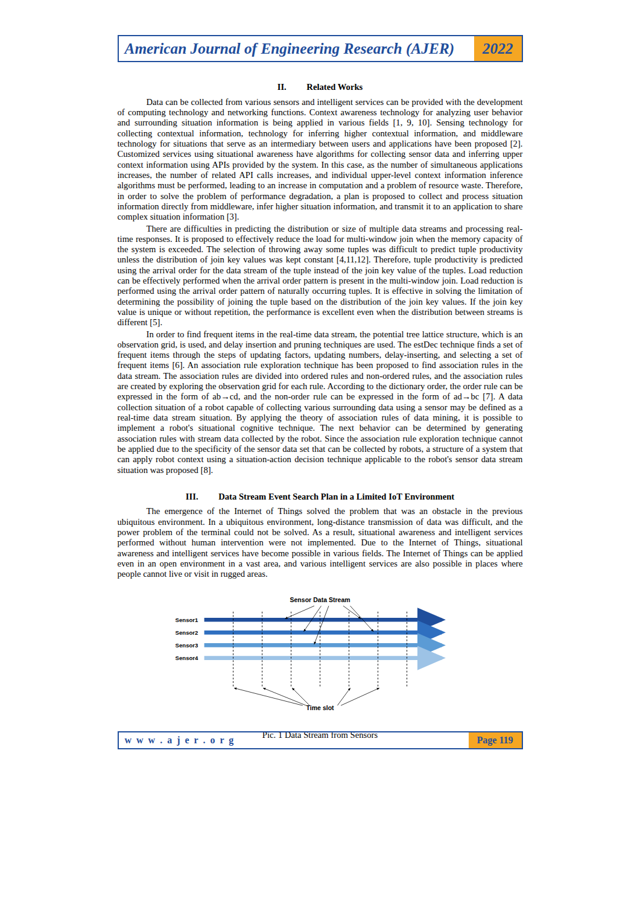American Journal of Engineering Research (AJER)
2022
II. Related Works
Data can be collected from various sensors and intelligent services can be provided with the development of computing technology and networking functions. Context awareness technology for analyzing user behavior and surrounding situation information is being applied in various fields [1, 9, 10]. Sensing technology for collecting contextual information, technology for inferring higher contextual information, and middleware technology for situations that serve as an intermediary between users and applications have been proposed [2]. Customized services using situational awareness have algorithms for collecting sensor data and inferring upper context information using APIs provided by the system. In this case, as the number of simultaneous applications increases, the number of related API calls increases, and individual upper-level context information inference algorithms must be performed, leading to an increase in computation and a problem of resource waste. Therefore, in order to solve the problem of performance degradation, a plan is proposed to collect and process situation information directly from middleware, infer higher situation information, and transmit it to an application to share complex situation information [3].
There are difficulties in predicting the distribution or size of multiple data streams and processing real-time responses. It is proposed to effectively reduce the load for multi-window join when the memory capacity of the system is exceeded. The selection of throwing away some tuples was difficult to predict tuple productivity unless the distribution of join key values was kept constant [4,11,12]. Therefore, tuple productivity is predicted using the arrival order for the data stream of the tuple instead of the join key value of the tuples. Load reduction can be effectively performed when the arrival order pattern is present in the multi-window join. Load reduction is performed using the arrival order pattern of naturally occurring tuples. It is effective in solving the limitation of determining the possibility of joining the tuple based on the distribution of the join key values. If the join key value is unique or without repetition, the performance is excellent even when the distribution between streams is different [5].
In order to find frequent items in the real-time data stream, the potential tree lattice structure, which is an observation grid, is used, and delay insertion and pruning techniques are used. The estDec technique finds a set of frequent items through the steps of updating factors, updating numbers, delay-inserting, and selecting a set of frequent items [6]. An association rule exploration technique has been proposed to find association rules in the data stream. The association rules are divided into ordered rules and non-ordered rules, and the association rules are created by exploring the observation grid for each rule. According to the dictionary order, the order rule can be expressed in the form of ab→cd, and the non-order rule can be expressed in the form of ad→bc [7]. A data collection situation of a robot capable of collecting various surrounding data using a sensor may be defined as a real-time data stream situation. By applying the theory of association rules of data mining, it is possible to implement a robot's situational cognitive technique. The next behavior can be determined by generating association rules with stream data collected by the robot. Since the association rule exploration technique cannot be applied due to the specificity of the sensor data set that can be collected by robots, a structure of a system that can apply robot context using a situation-action decision technique applicable to the robot's sensor data stream situation was proposed [8].
III. Data Stream Event Search Plan in a Limited IoT Environment
The emergence of the Internet of Things solved the problem that was an obstacle in the previous ubiquitous environment. In a ubiquitous environment, long-distance transmission of data was difficult, and the power problem of the terminal could not be solved. As a result, situational awareness and intelligent services performed without human intervention were not implemented. Due to the Internet of Things, situational awareness and intelligent services have become possible in various fields. The Internet of Things can be applied even in an open environment in a vast area, and various intelligent services are also possible in places where people cannot live or visit in rugged areas.
Sensor Data Stream Sensor1 Sensor2 Sensor3 Sensor4 Time slot
Pic. 1 Data Stream from Sensors
w w w . a j e r . o r g
Page 119